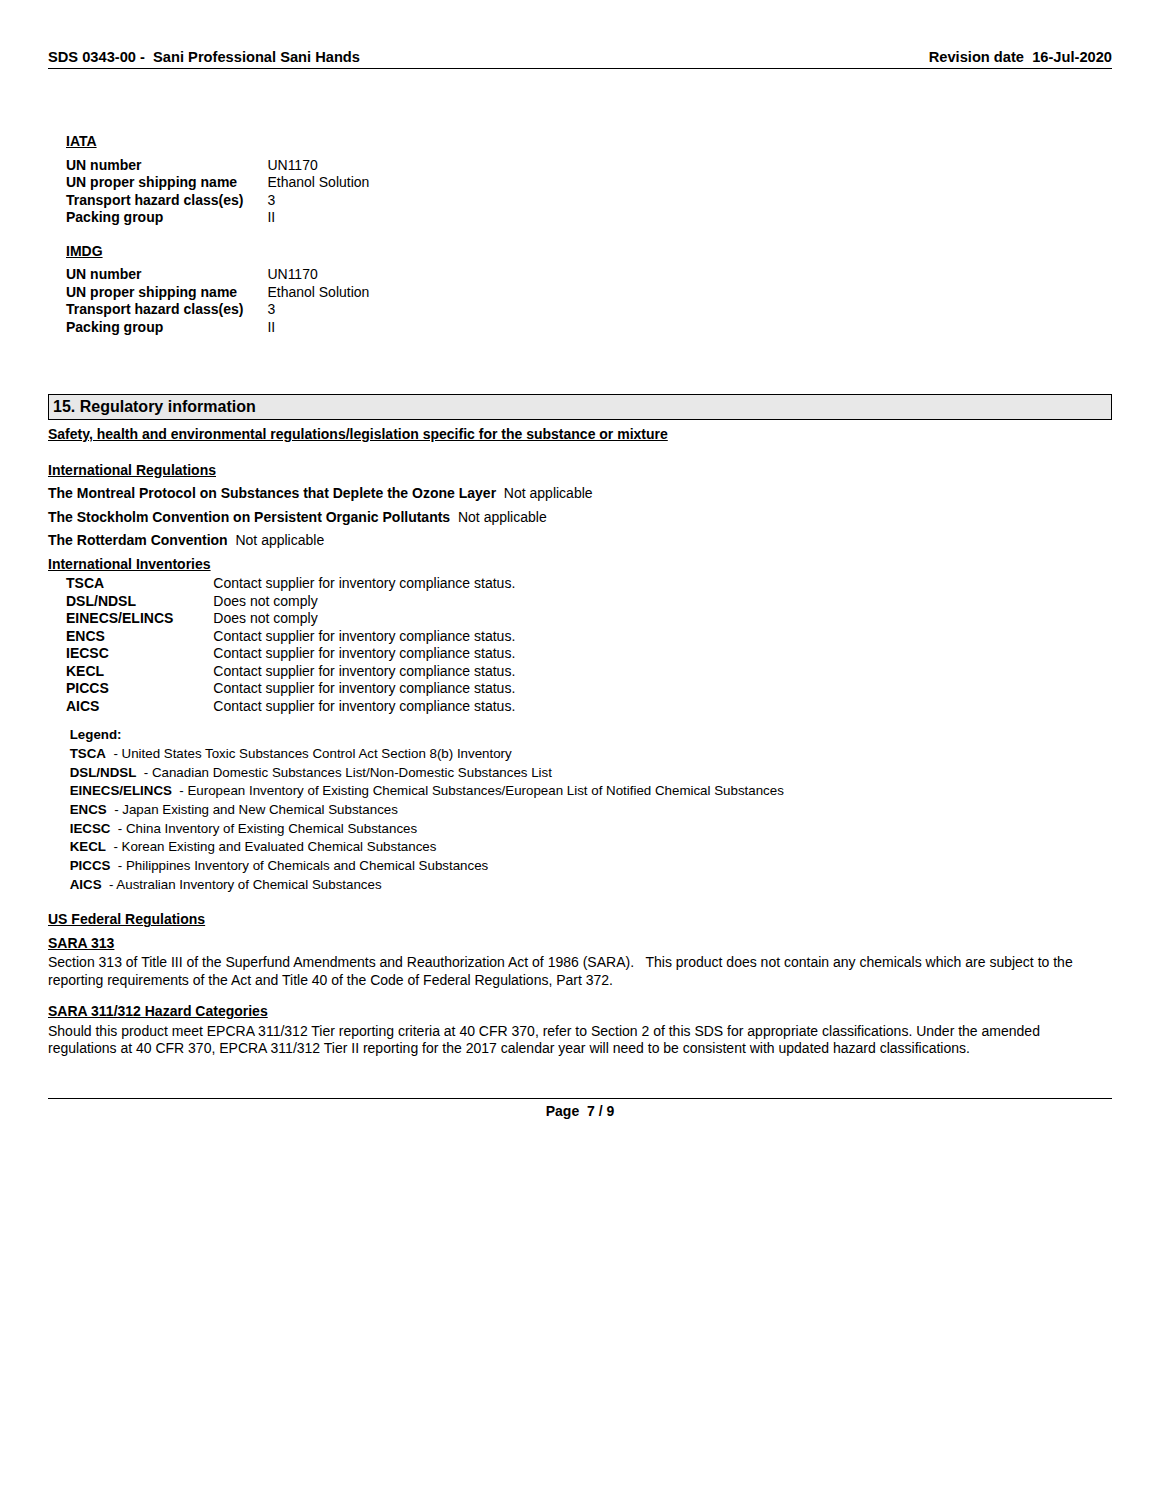SDS 0343-00 - Sani Professional Sani Hands
Revision date 16-Jul-2020
IATA
| UN number | UN1170 |
| UN proper shipping name | Ethanol Solution |
| Transport hazard class(es) | 3 |
| Packing group | II |
IMDG
| UN number | UN1170 |
| UN proper shipping name | Ethanol Solution |
| Transport hazard class(es) | 3 |
| Packing group | II |
15. Regulatory information
Safety, health and environmental regulations/legislation specific for the substance or mixture
International Regulations
The Montreal Protocol on Substances that Deplete the Ozone Layer Not applicable
The Stockholm Convention on Persistent Organic Pollutants Not applicable
The Rotterdam Convention Not applicable
International Inventories
| TSCA | Contact supplier for inventory compliance status. |
| DSL/NDSL | Does not comply |
| EINECS/ELINCS | Does not comply |
| ENCS | Contact supplier for inventory compliance status. |
| IECSC | Contact supplier for inventory compliance status. |
| KECL | Contact supplier for inventory compliance status. |
| PICCS | Contact supplier for inventory compliance status. |
| AICS | Contact supplier for inventory compliance status. |
Legend:
TSCA - United States Toxic Substances Control Act Section 8(b) Inventory
DSL/NDSL - Canadian Domestic Substances List/Non-Domestic Substances List
EINECS/ELINCS - European Inventory of Existing Chemical Substances/European List of Notified Chemical Substances
ENCS - Japan Existing and New Chemical Substances
IECSC - China Inventory of Existing Chemical Substances
KECL - Korean Existing and Evaluated Chemical Substances
PICCS - Philippines Inventory of Chemicals and Chemical Substances
AICS - Australian Inventory of Chemical Substances
US Federal Regulations
SARA 313
Section 313 of Title III of the Superfund Amendments and Reauthorization Act of 1986 (SARA). This product does not contain any chemicals which are subject to the reporting requirements of the Act and Title 40 of the Code of Federal Regulations, Part 372.
SARA 311/312 Hazard Categories
Should this product meet EPCRA 311/312 Tier reporting criteria at 40 CFR 370, refer to Section 2 of this SDS for appropriate classifications. Under the amended regulations at 40 CFR 370, EPCRA 311/312 Tier II reporting for the 2017 calendar year will need to be consistent with updated hazard classifications.
Page 7 / 9